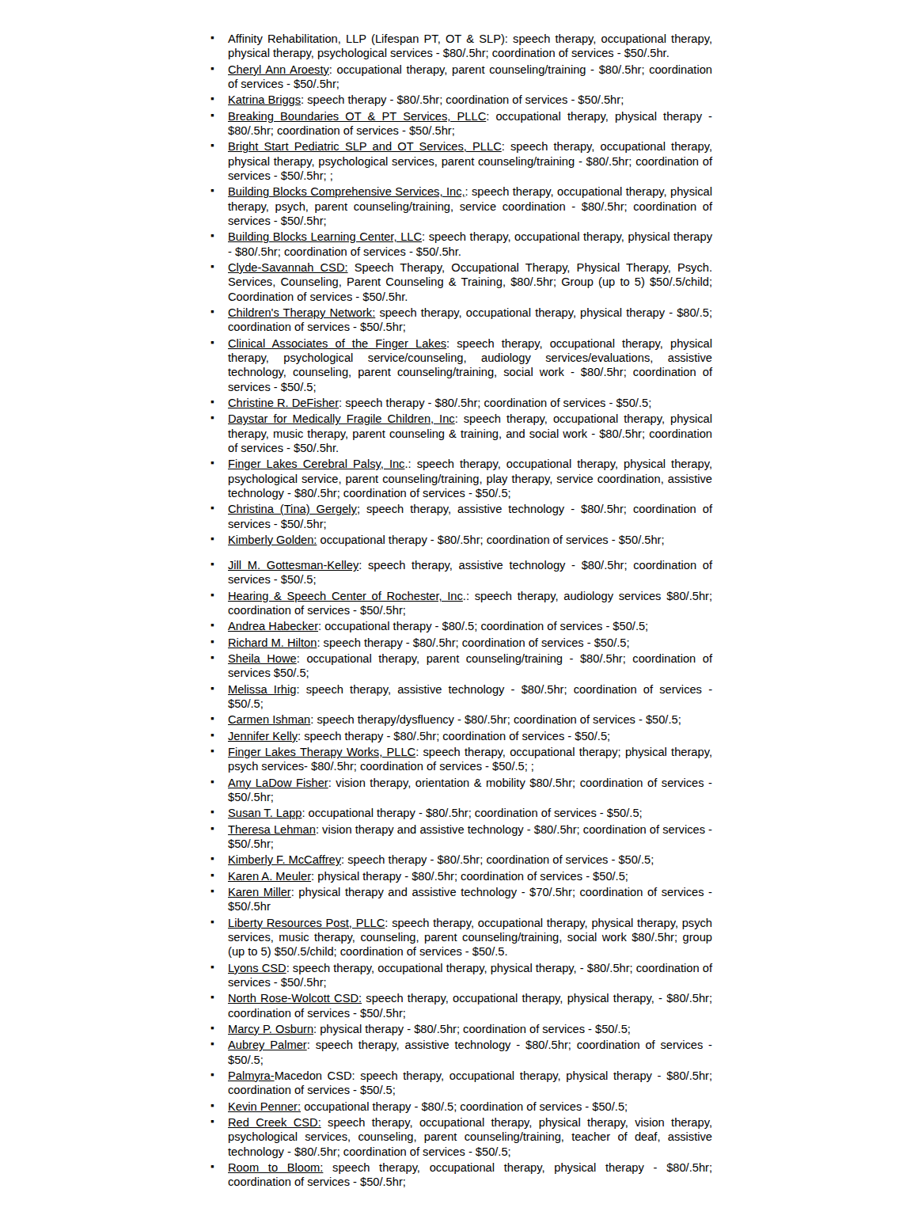Affinity Rehabilitation, LLP (Lifespan PT, OT & SLP): speech therapy, occupational therapy, physical therapy, psychological services - $80/.5hr; coordination of services - $50/.5hr.
Cheryl Ann Aroesty: occupational therapy, parent counseling/training - $80/.5hr; coordination of services - $50/.5hr;
Katrina Briggs: speech therapy - $80/.5hr; coordination of services - $50/.5hr;
Breaking Boundaries OT & PT Services, PLLC: occupational therapy, physical therapy - $80/.5hr; coordination of services - $50/.5hr;
Bright Start Pediatric SLP and OT Services, PLLC: speech therapy, occupational therapy, physical therapy, psychological services, parent counseling/training - $80/.5hr; coordination of services - $50/.5hr; ;
Building Blocks Comprehensive Services, Inc,: speech therapy, occupational therapy, physical therapy, psych, parent counseling/training, service coordination - $80/.5hr; coordination of services - $50/.5hr;
Building Blocks Learning Center, LLC: speech therapy, occupational therapy, physical therapy - $80/.5hr; coordination of services - $50/.5hr.
Clyde-Savannah CSD: Speech Therapy, Occupational Therapy, Physical Therapy, Psych. Services, Counseling, Parent Counseling & Training, $80/.5hr; Group (up to 5) $50/.5/child; Coordination of services - $50/.5hr.
Children's Therapy Network: speech therapy, occupational therapy, physical therapy - $80/.5; coordination of services - $50/.5hr;
Clinical Associates of the Finger Lakes: speech therapy, occupational therapy, physical therapy, psychological service/counseling, audiology services/evaluations, assistive technology, counseling, parent counseling/training, social work - $80/.5hr; coordination of services - $50/.5;
Christine R. DeFisher: speech therapy - $80/.5hr; coordination of services - $50/.5;
Daystar for Medically Fragile Children, Inc: speech therapy, occupational therapy, physical therapy, music therapy, parent counseling & training, and social work - $80/.5hr; coordination of services - $50/.5hr.
Finger Lakes Cerebral Palsy, Inc.: speech therapy, occupational therapy, physical therapy, psychological service, parent counseling/training, play therapy, service coordination, assistive technology - $80/.5hr; coordination of services - $50/.5;
Christina (Tina) Gergely; speech therapy, assistive technology - $80/.5hr; coordination of services - $50/.5hr;
Kimberly Golden: occupational therapy - $80/.5hr; coordination of services - $50/.5hr;
Jill M. Gottesman-Kelley: speech therapy, assistive technology - $80/.5hr; coordination of services - $50/.5;
Hearing & Speech Center of Rochester, Inc.: speech therapy, audiology services $80/.5hr; coordination of services - $50/.5hr;
Andrea Habecker: occupational therapy - $80/.5; coordination of services - $50/.5;
Richard M. Hilton: speech therapy - $80/.5hr; coordination of services - $50/.5;
Sheila Howe: occupational therapy, parent counseling/training - $80/.5hr; coordination of services $50/.5;
Melissa Irhig: speech therapy, assistive technology - $80/.5hr; coordination of services - $50/.5;
Carmen Ishman: speech therapy/dysfluency - $80/.5hr; coordination of services - $50/.5;
Jennifer Kelly: speech therapy - $80/.5hr; coordination of services - $50/.5;
Finger Lakes Therapy Works, PLLC: speech therapy, occupational therapy; physical therapy, psych services- $80/.5hr; coordination of services - $50/.5; ;
Amy LaDow Fisher: vision therapy, orientation & mobility $80/.5hr; coordination of services - $50/.5hr;
Susan T. Lapp: occupational therapy - $80/.5hr; coordination of services - $50/.5;
Theresa Lehman: vision therapy and assistive technology - $80/.5hr; coordination of services - $50/.5hr;
Kimberly F. McCaffrey: speech therapy - $80/.5hr; coordination of services - $50/.5;
Karen A. Meuler: physical therapy - $80/.5hr; coordination of services - $50/.5;
Karen Miller: physical therapy and assistive technology - $70/.5hr; coordination of services - $50/.5hr
Liberty Resources Post, PLLC: speech therapy, occupational therapy, physical therapy, psych services, music therapy, counseling, parent counseling/training, social work $80/.5hr; group (up to 5) $50/.5/child; coordination of services - $50/.5.
Lyons CSD: speech therapy, occupational therapy, physical therapy, - $80/.5hr; coordination of services - $50/.5hr;
North Rose-Wolcott CSD: speech therapy, occupational therapy, physical therapy, - $80/.5hr; coordination of services - $50/.5hr;
Marcy P. Osburn: physical therapy - $80/.5hr; coordination of services - $50/.5;
Aubrey Palmer: speech therapy, assistive technology - $80/.5hr; coordination of services - $50/.5;
Palmyra-Macedon CSD: speech therapy, occupational therapy, physical therapy - $80/.5hr; coordination of services - $50/.5;
Kevin Penner: occupational therapy - $80/.5; coordination of services - $50/.5;
Red Creek CSD: speech therapy, occupational therapy, physical therapy, vision therapy, psychological services, counseling, parent counseling/training, teacher of deaf, assistive technology - $80/.5hr; coordination of services - $50/.5;
Room to Bloom: speech therapy, occupational therapy, physical therapy - $80/.5hr; coordination of services - $50/.5hr;